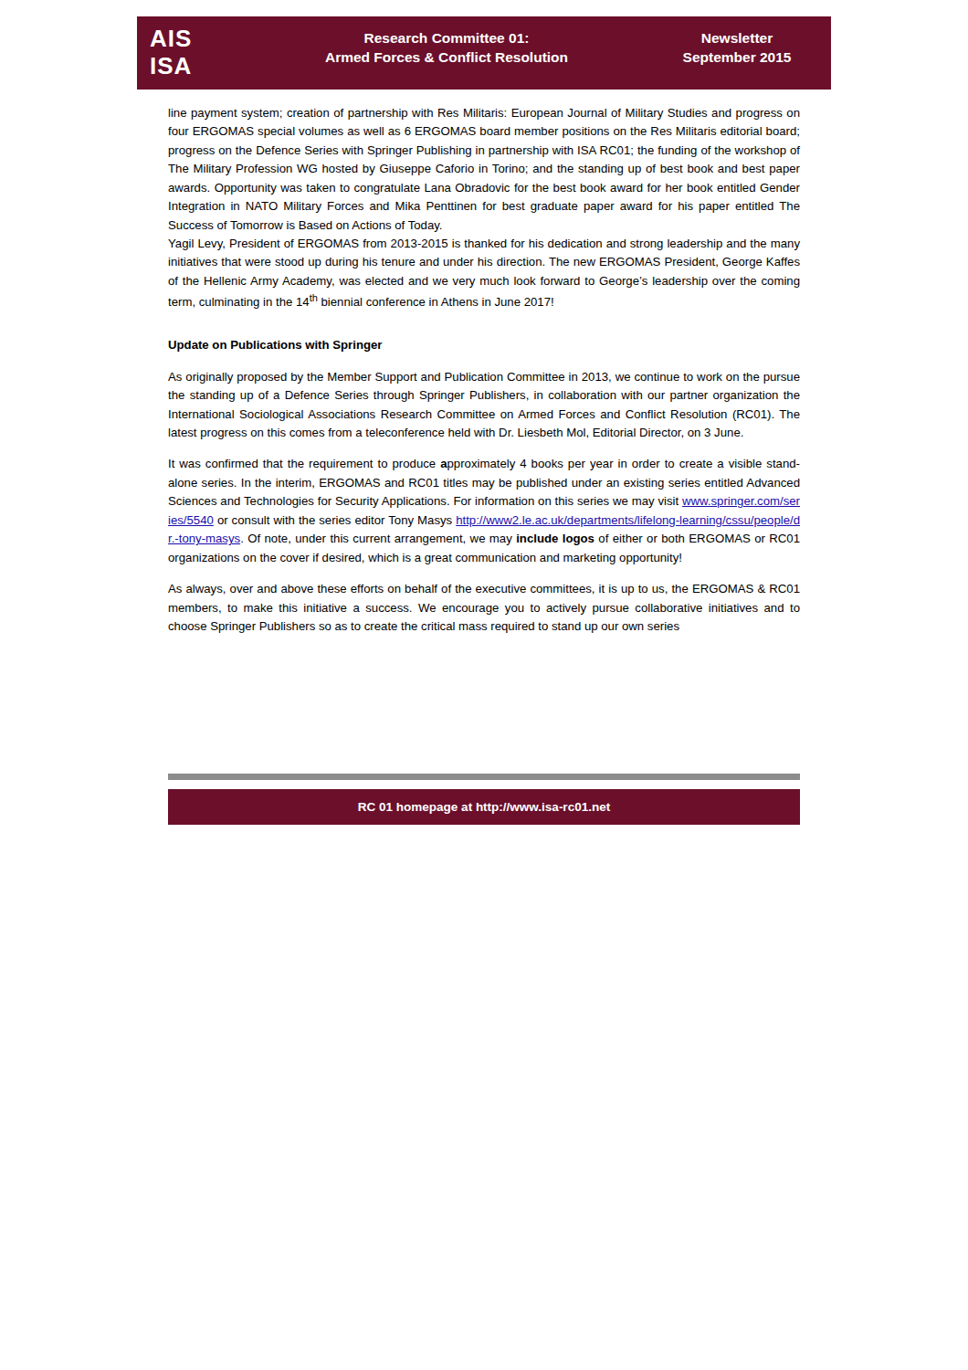AIS
ISA
Research Committee 01:
Armed Forces & Conflict Resolution
Newsletter
September 2015
line payment system; creation of partnership with Res Militaris: European Journal of Military Studies and progress on four ERGOMAS special volumes as well as 6 ERGOMAS board member positions on the Res Militaris editorial board; progress on the Defence Series with Springer Publishing in partnership with ISA RC01; the funding of the workshop of The Military Profession WG hosted by Giuseppe Caforio in Torino; and the standing up of best book and best paper awards. Opportunity was taken to congratulate Lana Obradovic for the best book award for her book entitled Gender Integration in NATO Military Forces and Mika Penttinen for best graduate paper award for his paper entitled The Success of Tomorrow is Based on Actions of Today.
Yagil Levy, President of ERGOMAS from 2013-2015 is thanked for his dedication and strong leadership and the many initiatives that were stood up during his tenure and under his direction. The new ERGOMAS President, George Kaffes of the Hellenic Army Academy, was elected and we very much look forward to George’s leadership over the coming term, culminating in the 14th biennial conference in Athens in June 2017!
Update on Publications with Springer
As originally proposed by the Member Support and Publication Committee in 2013, we continue to work on the pursue the standing up of a Defence Series through Springer Publishers, in collaboration with our partner organization the International Sociological Associations Research Committee on Armed Forces and Conflict Resolution (RC01). The latest progress on this comes from a teleconference held with Dr. Liesbeth Mol, Editorial Director, on 3 June.
It was confirmed that the requirement to produce approximately 4 books per year in order to create a visible stand-alone series. In the interim, ERGOMAS and RC01 titles may be published under an existing series entitled Advanced Sciences and Technologies for Security Applications. For information on this series we may visit www.springer.com/series/5540 or consult with the series editor Tony Masys http://www2.le.ac.uk/departments/lifelong-learning/cssu/people/dr.-tony-masys. Of note, under this current arrangement, we may include logos of either or both ERGOMAS or RC01 organizations on the cover if desired, which is a great communication and marketing opportunity!
As always, over and above these efforts on behalf of the executive committees, it is up to us, the ERGOMAS & RC01 members, to make this initiative a success. We encourage you to actively pursue collaborative initiatives and to choose Springer Publishers so as to create the critical mass required to stand up our own series
RC 01 homepage at http://www.isa-rc01.net